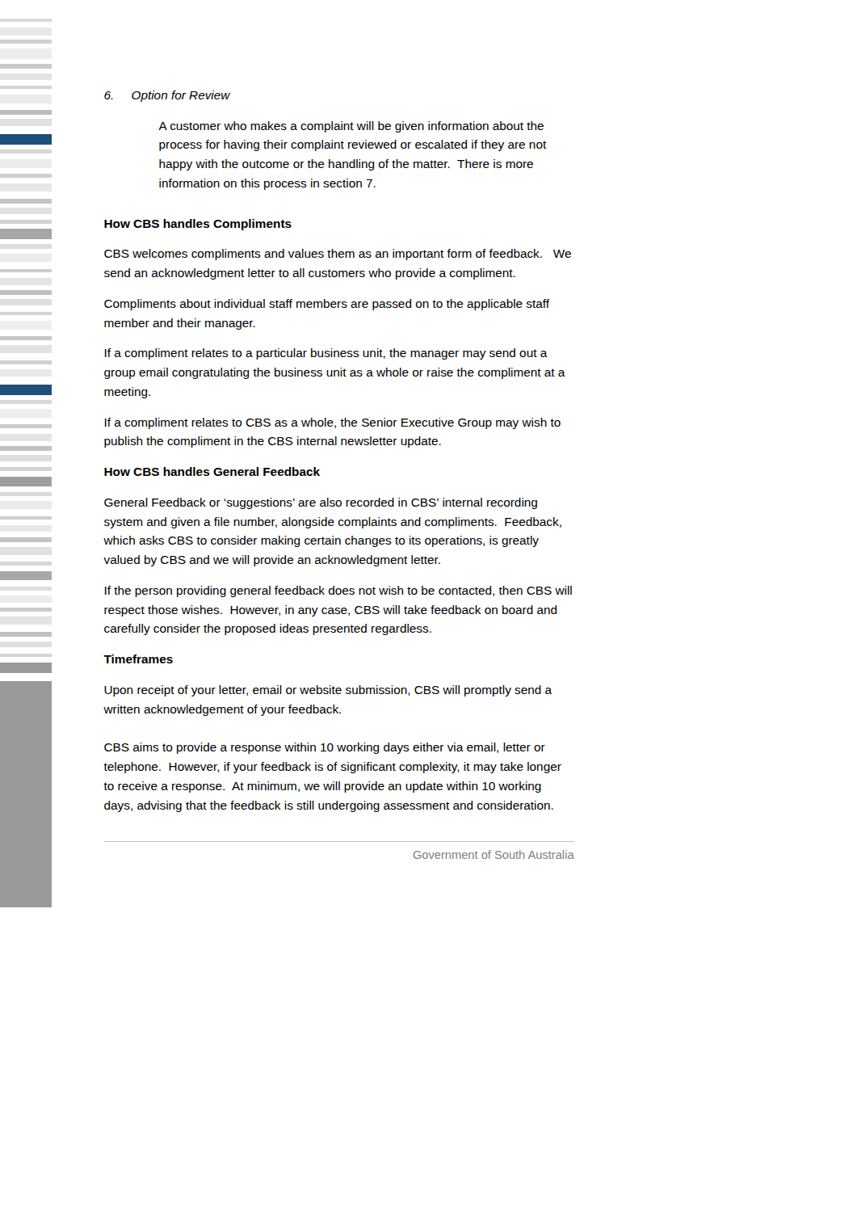6. Option for Review
A customer who makes a complaint will be given information about the process for having their complaint reviewed or escalated if they are not happy with the outcome or the handling of the matter. There is more information on this process in section 7.
How CBS handles Compliments
CBS welcomes compliments and values them as an important form of feedback. We send an acknowledgment letter to all customers who provide a compliment.
Compliments about individual staff members are passed on to the applicable staff member and their manager.
If a compliment relates to a particular business unit, the manager may send out a group email congratulating the business unit as a whole or raise the compliment at a meeting.
If a compliment relates to CBS as a whole, the Senior Executive Group may wish to publish the compliment in the CBS internal newsletter update.
How CBS handles General Feedback
General Feedback or ‘suggestions’ are also recorded in CBS’ internal recording system and given a file number, alongside complaints and compliments. Feedback, which asks CBS to consider making certain changes to its operations, is greatly valued by CBS and we will provide an acknowledgment letter.
If the person providing general feedback does not wish to be contacted, then CBS will respect those wishes. However, in any case, CBS will take feedback on board and carefully consider the proposed ideas presented regardless.
Timeframes
Upon receipt of your letter, email or website submission, CBS will promptly send a written acknowledgement of your feedback.
CBS aims to provide a response within 10 working days either via email, letter or telephone. However, if your feedback is of significant complexity, it may take longer to receive a response. At minimum, we will provide an update within 10 working days, advising that the feedback is still undergoing assessment and consideration.
Government of South Australia